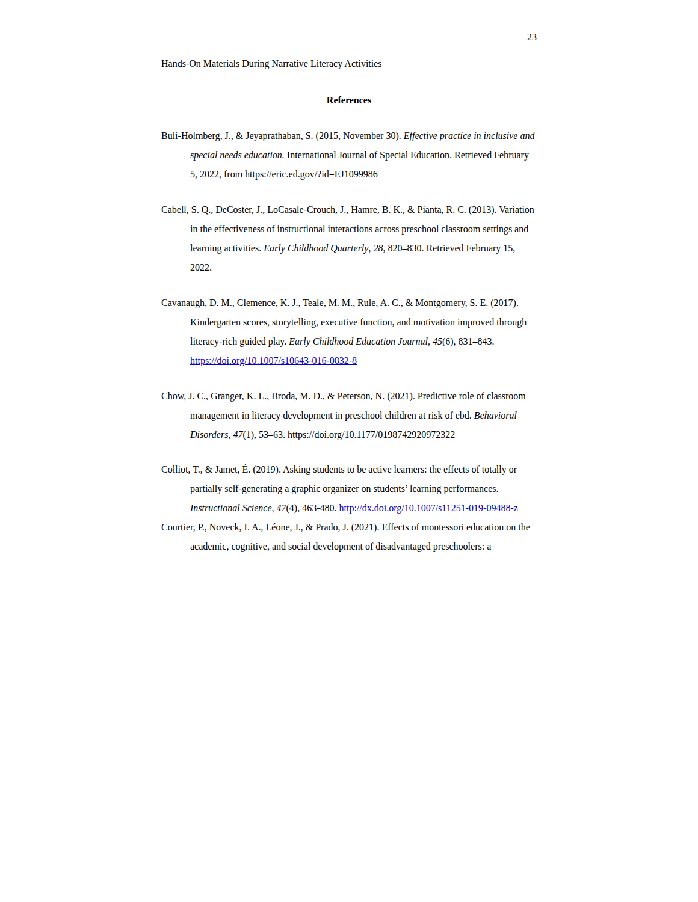Hands-On Materials During Narrative Literacy Activities
23
References
Buli-Holmberg, J., & Jeyaprathaban, S. (2015, November 30). Effective practice in inclusive and special needs education. International Journal of Special Education. Retrieved February 5, 2022, from https://eric.ed.gov/?id=EJ1099986
Cabell, S. Q., DeCoster, J., LoCasale-Crouch, J., Hamre, B. K., & Pianta, R. C. (2013). Variation in the effectiveness of instructional interactions across preschool classroom settings and learning activities. Early Childhood Quarterly, 28, 820–830. Retrieved February 15, 2022.
Cavanaugh, D. M., Clemence, K. J., Teale, M. M., Rule, A. C., & Montgomery, S. E. (2017). Kindergarten scores, storytelling, executive function, and motivation improved through literacy-rich guided play. Early Childhood Education Journal, 45(6), 831–843. https://doi.org/10.1007/s10643-016-0832-8
Chow, J. C., Granger, K. L., Broda, M. D., & Peterson, N. (2021). Predictive role of classroom management in literacy development in preschool children at risk of ebd. Behavioral Disorders, 47(1), 53–63. https://doi.org/10.1177/0198742920972322
Colliot, T., & Jamet, É. (2019). Asking students to be active learners: the effects of totally or partially self-generating a graphic organizer on students’ learning performances. Instructional Science, 47(4), 463-480. http://dx.doi.org/10.1007/s11251-019-09488-z
Courtier, P., Noveck, I. A., Léone, J., & Prado, J. (2021). Effects of montessori education on the academic, cognitive, and social development of disadvantaged preschoolers: a